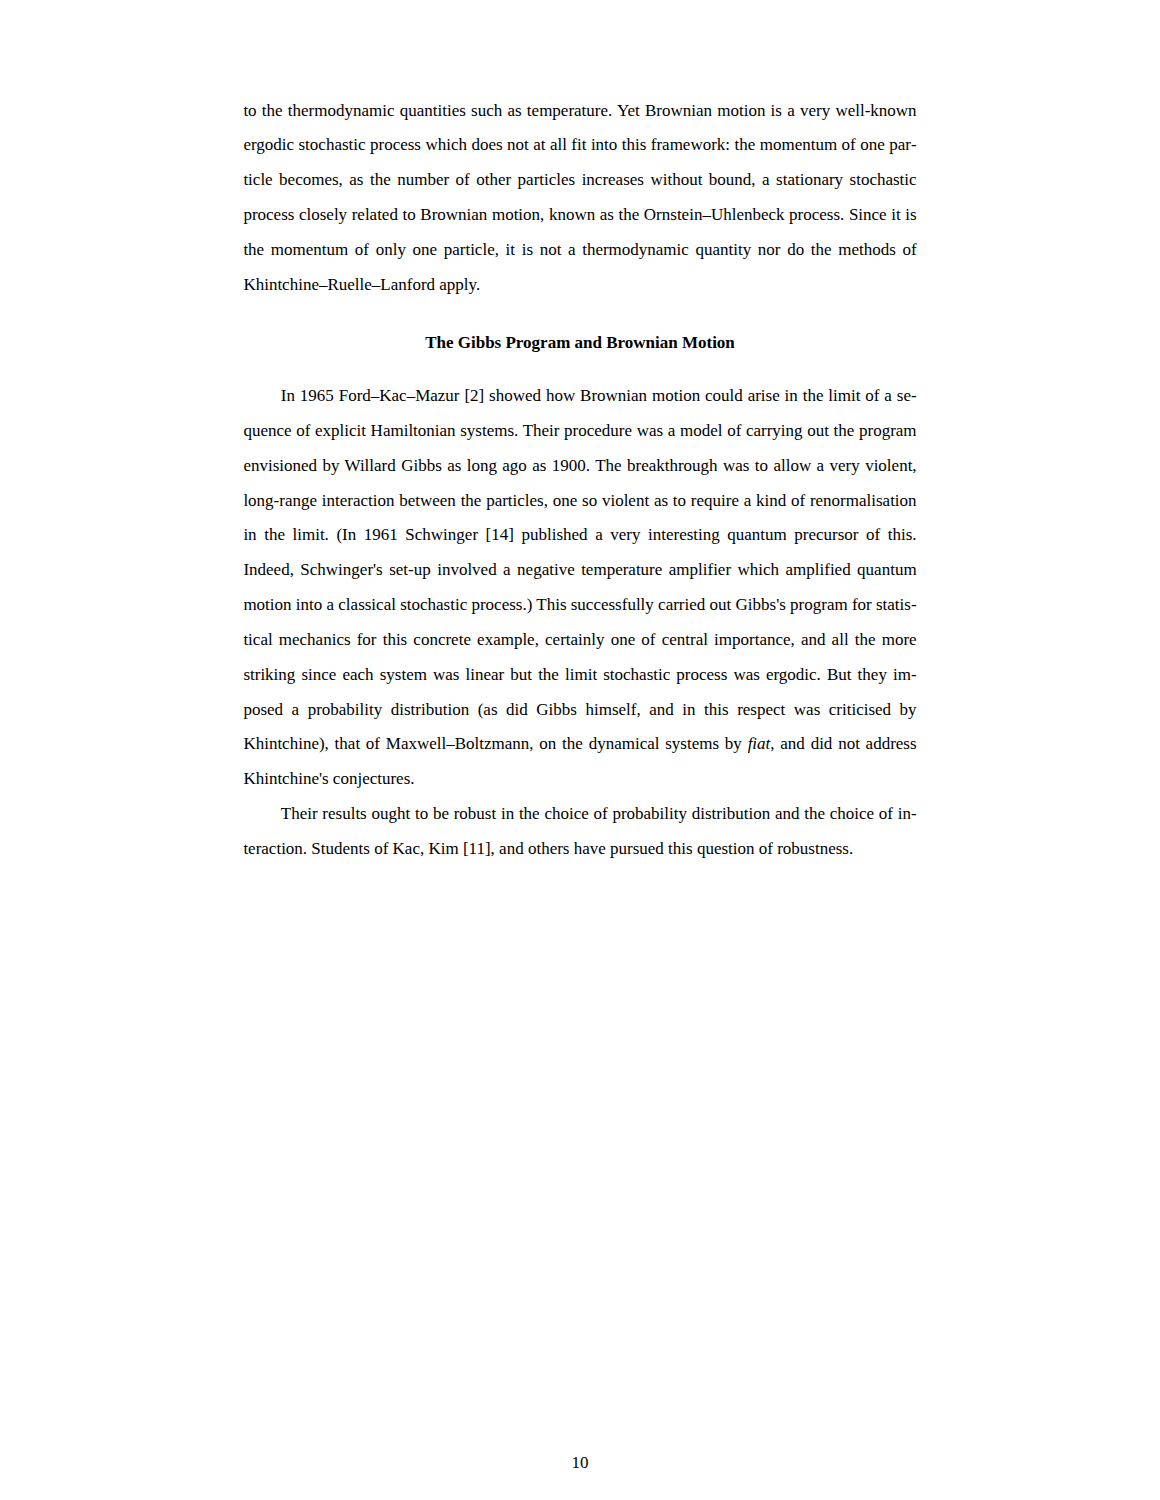to the thermodynamic quantities such as temperature. Yet Brownian motion is a very well-known ergodic stochastic process which does not at all fit into this framework: the momentum of one particle becomes, as the number of other particles increases without bound, a stationary stochastic process closely related to Brownian motion, known as the Ornstein–Uhlenbeck process. Since it is the momentum of only one particle, it is not a thermodynamic quantity nor do the methods of Khintchine–Ruelle–Lanford apply.
The Gibbs Program and Brownian Motion
In 1965 Ford–Kac–Mazur [2] showed how Brownian motion could arise in the limit of a sequence of explicit Hamiltonian systems. Their procedure was a model of carrying out the program envisioned by Willard Gibbs as long ago as 1900. The breakthrough was to allow a very violent, long-range interaction between the particles, one so violent as to require a kind of renormalisation in the limit. (In 1961 Schwinger [14] published a very interesting quantum precursor of this. Indeed, Schwinger's set-up involved a negative temperature amplifier which amplified quantum motion into a classical stochastic process.) This successfully carried out Gibbs's program for statistical mechanics for this concrete example, certainly one of central importance, and all the more striking since each system was linear but the limit stochastic process was ergodic. But they imposed a probability distribution (as did Gibbs himself, and in this respect was criticised by Khintchine), that of Maxwell–Boltzmann, on the dynamical systems by fiat, and did not address Khintchine's conjectures.
Their results ought to be robust in the choice of probability distribution and the choice of interaction. Students of Kac, Kim [11], and others have pursued this question of robustness.
10